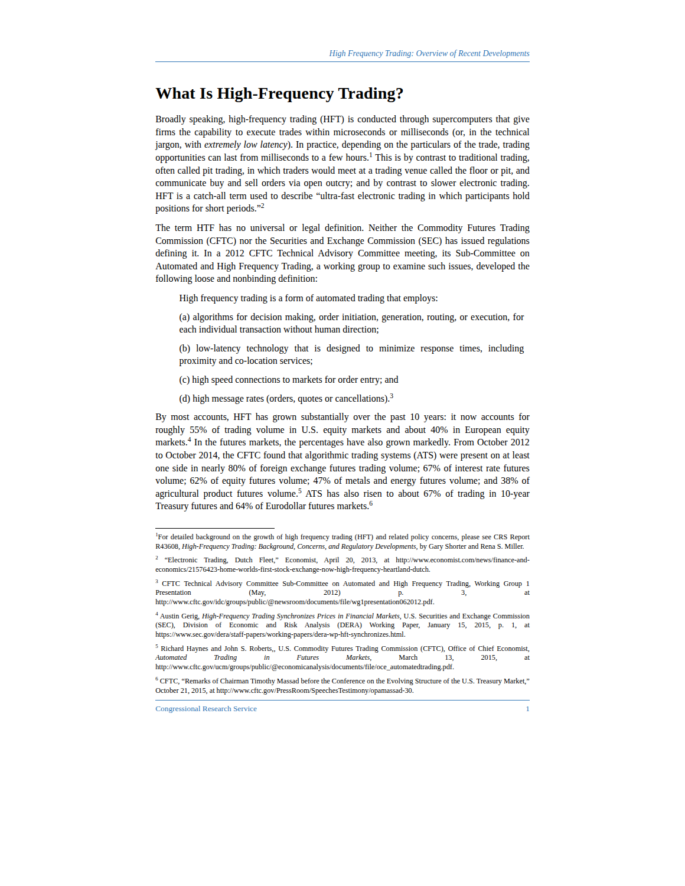High Frequency Trading: Overview of Recent Developments
What Is High-Frequency Trading?
Broadly speaking, high-frequency trading (HFT) is conducted through supercomputers that give firms the capability to execute trades within microseconds or milliseconds (or, in the technical jargon, with extremely low latency). In practice, depending on the particulars of the trade, trading opportunities can last from milliseconds to a few hours.1 This is by contrast to traditional trading, often called pit trading, in which traders would meet at a trading venue called the floor or pit, and communicate buy and sell orders via open outcry; and by contrast to slower electronic trading. HFT is a catch-all term used to describe “ultra-fast electronic trading in which participants hold positions for short periods.”2
The term HTF has no universal or legal definition. Neither the Commodity Futures Trading Commission (CFTC) nor the Securities and Exchange Commission (SEC) has issued regulations defining it. In a 2012 CFTC Technical Advisory Committee meeting, its Sub-Committee on Automated and High Frequency Trading, a working group to examine such issues, developed the following loose and nonbinding definition:
High frequency trading is a form of automated trading that employs:
(a) algorithms for decision making, order initiation, generation, routing, or execution, for each individual transaction without human direction;
(b) low-latency technology that is designed to minimize response times, including proximity and co-location services;
(c) high speed connections to markets for order entry; and
(d) high message rates (orders, quotes or cancellations).3
By most accounts, HFT has grown substantially over the past 10 years: it now accounts for roughly 55% of trading volume in U.S. equity markets and about 40% in European equity markets.4 In the futures markets, the percentages have also grown markedly. From October 2012 to October 2014, the CFTC found that algorithmic trading systems (ATS) were present on at least one side in nearly 80% of foreign exchange futures trading volume; 67% of interest rate futures volume; 62% of equity futures volume; 47% of metals and energy futures volume; and 38% of agricultural product futures volume.5 ATS has also risen to about 67% of trading in 10-year Treasury futures and 64% of Eurodollar futures markets.6
1For detailed background on the growth of high frequency trading (HFT) and related policy concerns, please see CRS Report R43608, High-Frequency Trading: Background, Concerns, and Regulatory Developments, by Gary Shorter and Rena S. Miller.
2 “Electronic Trading, Dutch Fleet,” Economist, April 20, 2013, at http://www.economist.com/news/finance-and-economics/21576423-home-worlds-first-stock-exchange-now-high-frequency-heartland-dutch.
3 CFTC Technical Advisory Committee Sub-Committee on Automated and High Frequency Trading, Working Group 1 Presentation (May, 2012) p. 3, at http://www.cftc.gov/idc/groups/public/@newsroom/documents/file/wg1presentation062012.pdf.
4 Austin Gerig, High-Frequency Trading Synchronizes Prices in Financial Markets, U.S. Securities and Exchange Commission (SEC), Division of Economic and Risk Analysis (DERA) Working Paper, January 15, 2015, p. 1, at https://www.sec.gov/dera/staff-papers/working-papers/dera-wp-hft-synchronizes.html.
5 Richard Haynes and John S. Roberts,, U.S. Commodity Futures Trading Commission (CFTC), Office of Chief Economist, Automated Trading in Futures Markets, March 13, 2015, at http://www.cftc.gov/ucm/groups/public/@economicanalysis/documents/file/oce_automatedtrading.pdf.
6 CFTC, “Remarks of Chairman Timothy Massad before the Conference on the Evolving Structure of the U.S. Treasury Market,” October 21, 2015, at http://www.cftc.gov/PressRoom/SpeechesTestimony/opamassad-30.
Congressional Research Service
1